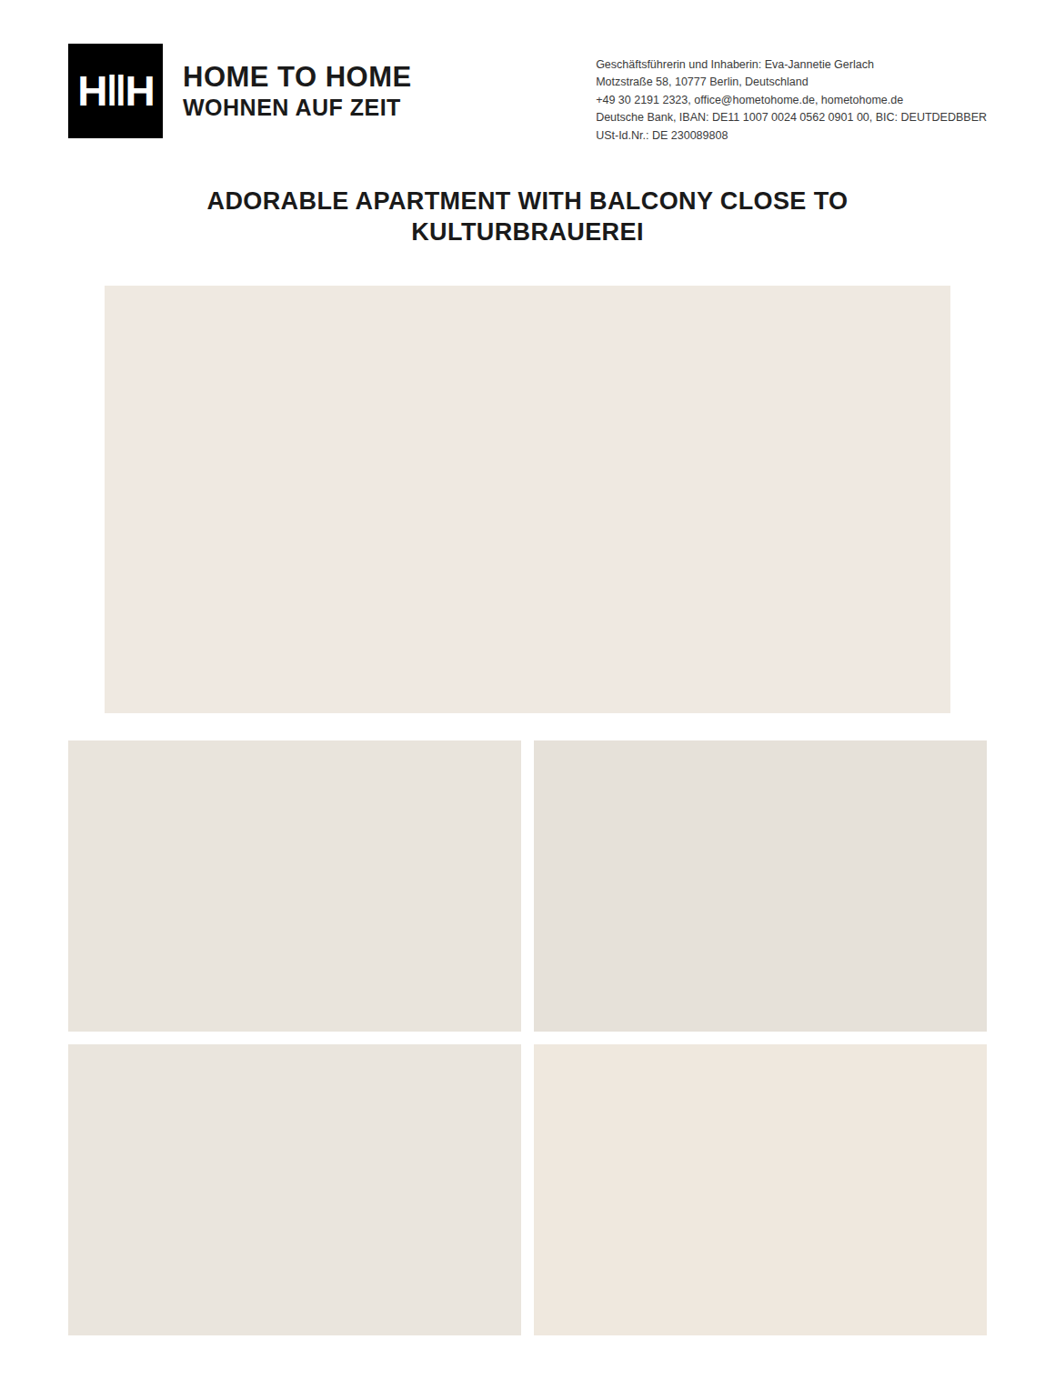H‖H
HOME TO HOME
WOHNEN AUF ZEIT
Geschäftsführerin und Inhaberin: Eva-Jannetie Gerlach
Motzstraße 58, 10777 Berlin, Deutschland
+49 30 2191 2323, office@hometohome.de, hometohome.de
Deutsche Bank, IBAN: DE11 1007 0024 0562 0901 00, BIC: DEUTDEDBBER
USt-Id.Nr.: DE 230089808
Adorable Apartment with Balcony close to Kulturbrauerei
Living room with open kitchen and dining area
Seating area with turquoise artwork
Bedroom with double bed
Bedroom with chest of drawers and view to living room
Kitchen with orchid splashback